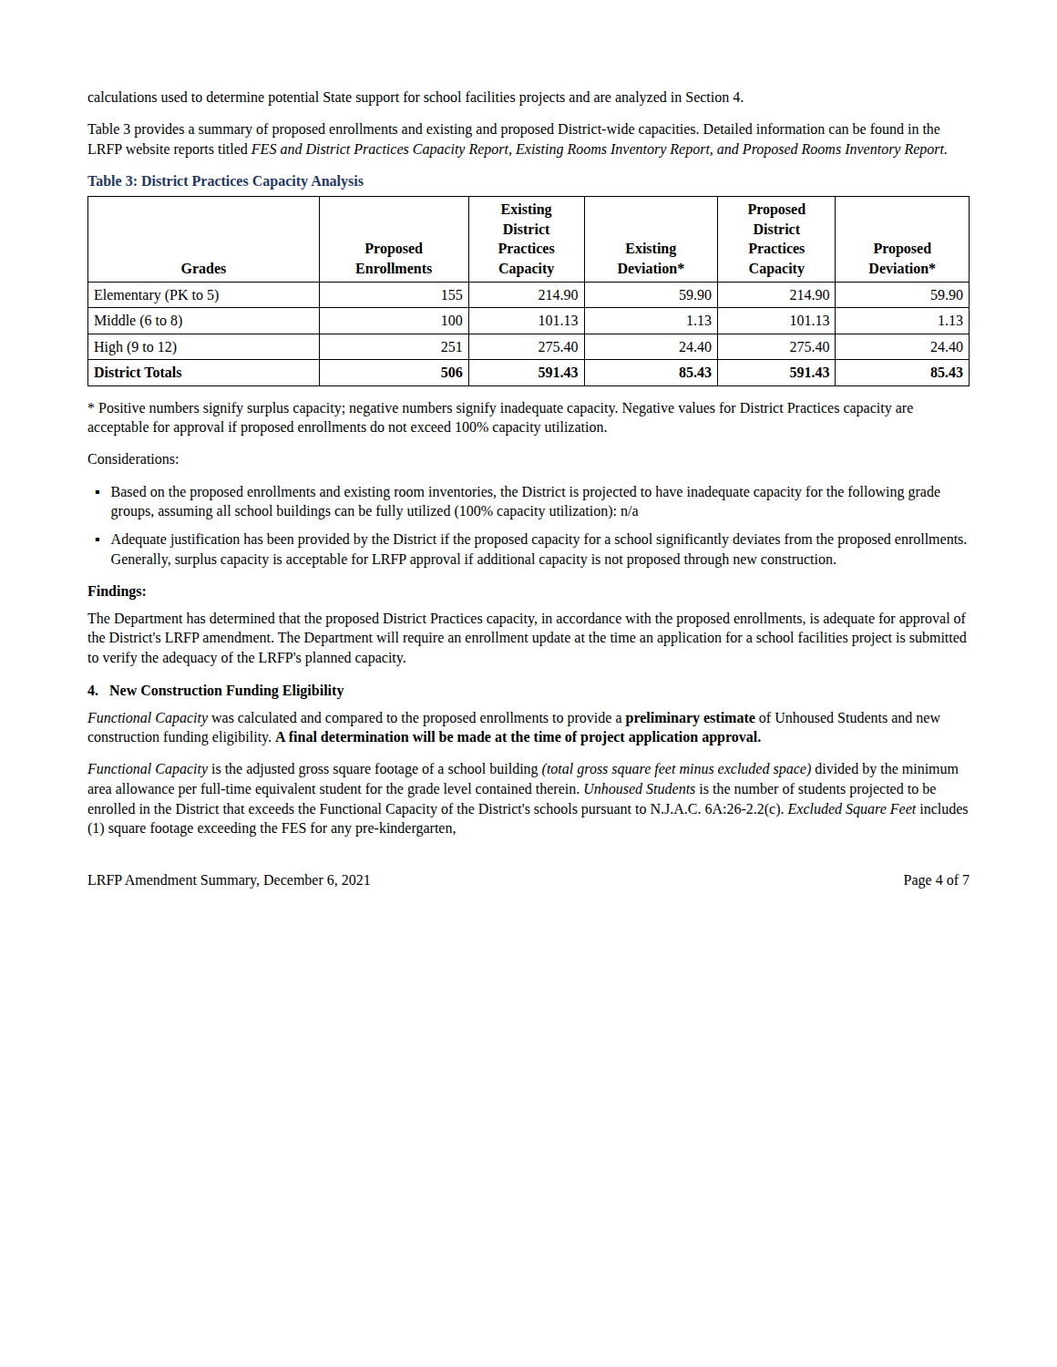calculations used to determine potential State support for school facilities projects and are analyzed in Section 4.
Table 3 provides a summary of proposed enrollments and existing and proposed District-wide capacities. Detailed information can be found in the LRFP website reports titled FES and District Practices Capacity Report, Existing Rooms Inventory Report, and Proposed Rooms Inventory Report.
Table 3: District Practices Capacity Analysis
| Grades | Proposed Enrollments | Existing District Practices Capacity | Existing Deviation* | Proposed District Practices Capacity | Proposed Deviation* |
| --- | --- | --- | --- | --- | --- |
| Elementary (PK to 5) | 155 | 214.90 | 59.90 | 214.90 | 59.90 |
| Middle (6 to 8) | 100 | 101.13 | 1.13 | 101.13 | 1.13 |
| High (9 to 12) | 251 | 275.40 | 24.40 | 275.40 | 24.40 |
| District Totals | 506 | 591.43 | 85.43 | 591.43 | 85.43 |
* Positive numbers signify surplus capacity; negative numbers signify inadequate capacity. Negative values for District Practices capacity are acceptable for approval if proposed enrollments do not exceed 100% capacity utilization.
Considerations:
Based on the proposed enrollments and existing room inventories, the District is projected to have inadequate capacity for the following grade groups, assuming all school buildings can be fully utilized (100% capacity utilization): n/a
Adequate justification has been provided by the District if the proposed capacity for a school significantly deviates from the proposed enrollments. Generally, surplus capacity is acceptable for LRFP approval if additional capacity is not proposed through new construction.
Findings:
The Department has determined that the proposed District Practices capacity, in accordance with the proposed enrollments, is adequate for approval of the District's LRFP amendment. The Department will require an enrollment update at the time an application for a school facilities project is submitted to verify the adequacy of the LRFP's planned capacity.
4. New Construction Funding Eligibility
Functional Capacity was calculated and compared to the proposed enrollments to provide a preliminary estimate of Unhoused Students and new construction funding eligibility. A final determination will be made at the time of project application approval.
Functional Capacity is the adjusted gross square footage of a school building (total gross square feet minus excluded space) divided by the minimum area allowance per full-time equivalent student for the grade level contained therein. Unhoused Students is the number of students projected to be enrolled in the District that exceeds the Functional Capacity of the District's schools pursuant to N.J.A.C. 6A:26-2.2(c). Excluded Square Feet includes (1) square footage exceeding the FES for any pre-kindergarten,
LRFP Amendment Summary, December 6, 2021 Page 4 of 7